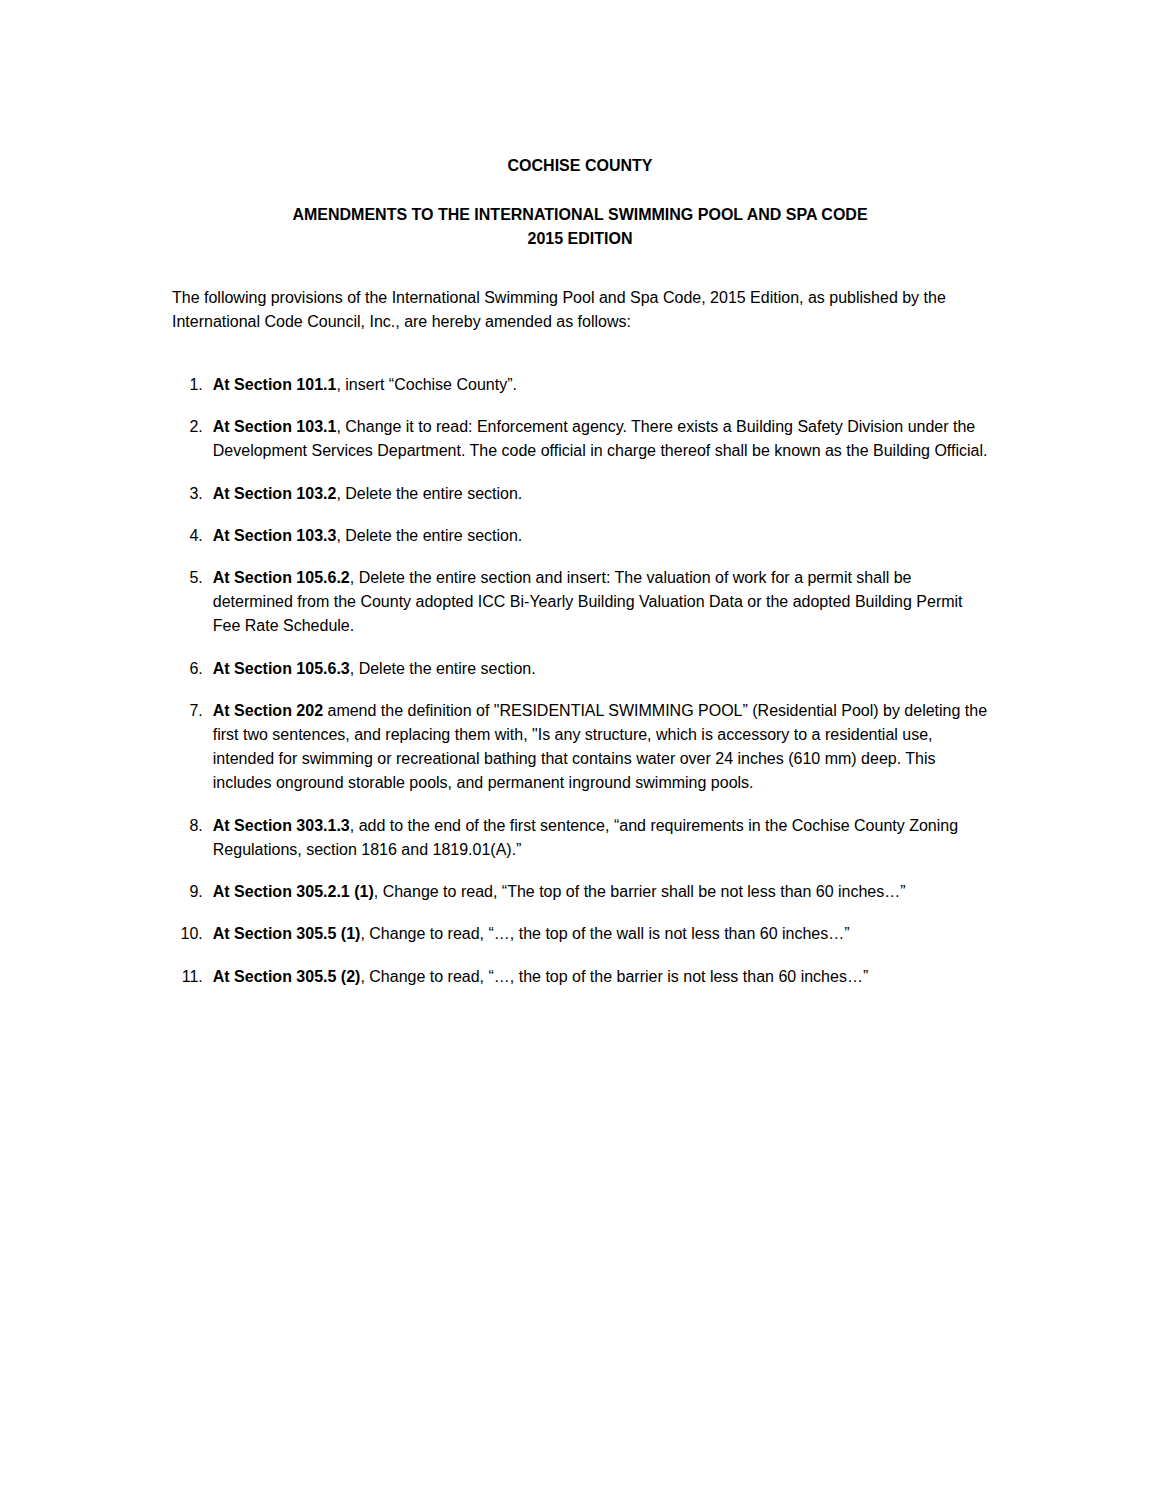COCHISE COUNTY
AMENDMENTS TO THE INTERNATIONAL SWIMMING POOL AND SPA CODE
2015 EDITION
The following provisions of the International Swimming Pool and Spa Code, 2015 Edition, as published by the International Code Council, Inc., are hereby amended as follows:
At Section 101.1, insert “Cochise County”.
At Section 103.1, Change it to read: Enforcement agency. There exists a Building Safety Division under the Development Services Department. The code official in charge thereof shall be known as the Building Official.
At Section 103.2, Delete the entire section.
At Section 103.3, Delete the entire section.
At Section 105.6.2, Delete the entire section and insert: The valuation of work for a permit shall be determined from the County adopted ICC Bi-Yearly Building Valuation Data or the adopted Building Permit Fee Rate Schedule.
At Section 105.6.3, Delete the entire section.
At Section 202 amend the definition of "RESIDENTIAL SWIMMING POOL” (Residential Pool) by deleting the first two sentences, and replacing them with, "Is any structure, which is accessory to a residential use, intended for swimming or recreational bathing that contains water over 24 inches (610 mm) deep. This includes onground storable pools, and permanent inground swimming pools.
At Section 303.1.3, add to the end of the first sentence, “and requirements in the Cochise County Zoning Regulations, section 1816 and 1819.01(A).”
At Section 305.2.1 (1), Change to read, “The top of the barrier shall be not less than 60 inches…”
At Section 305.5 (1), Change to read, “…, the top of the wall is not less than 60 inches…”
At Section 305.5 (2), Change to read, “…, the top of the barrier is not less than 60 inches…”